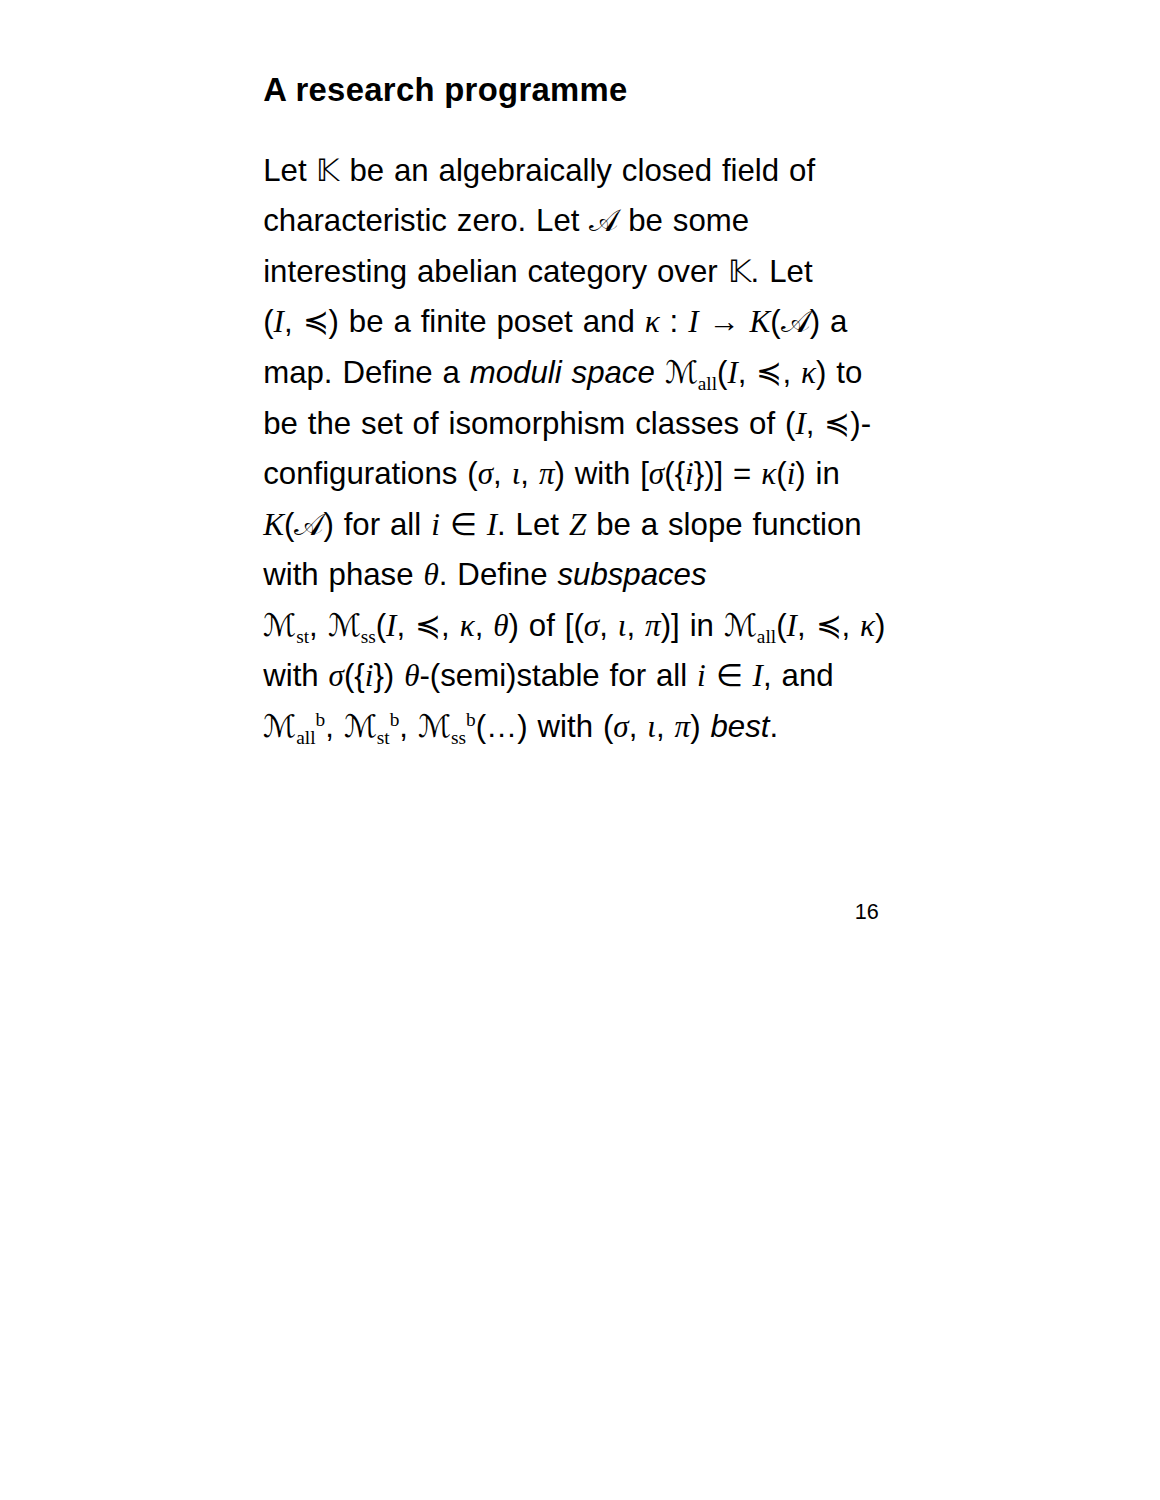A research programme
Let 𝕂 be an algebraically closed field of characteristic zero. Let 𝒜 be some interesting abelian category over 𝕂. Let (I, ≼) be a finite poset and κ : I → K(𝒜) a map. Define a moduli space ℳall(I, ≼, κ) to be the set of isomorphism classes of (I, ≼)-configurations (σ, ι, π) with [σ({i})] = κ(i) in K(𝒜) for all i ∈ I. Let Z be a slope function with phase θ. Define subspaces ℳst, ℳss(I, ≼, κ, θ) of [(σ, ι, π)] in ℳall(I, ≼, κ) with σ({i}) θ-(semi)stable for all i ∈ I, and ℳallb, ℳstb, ℳssb(…) with (σ, ι, π) best.
16